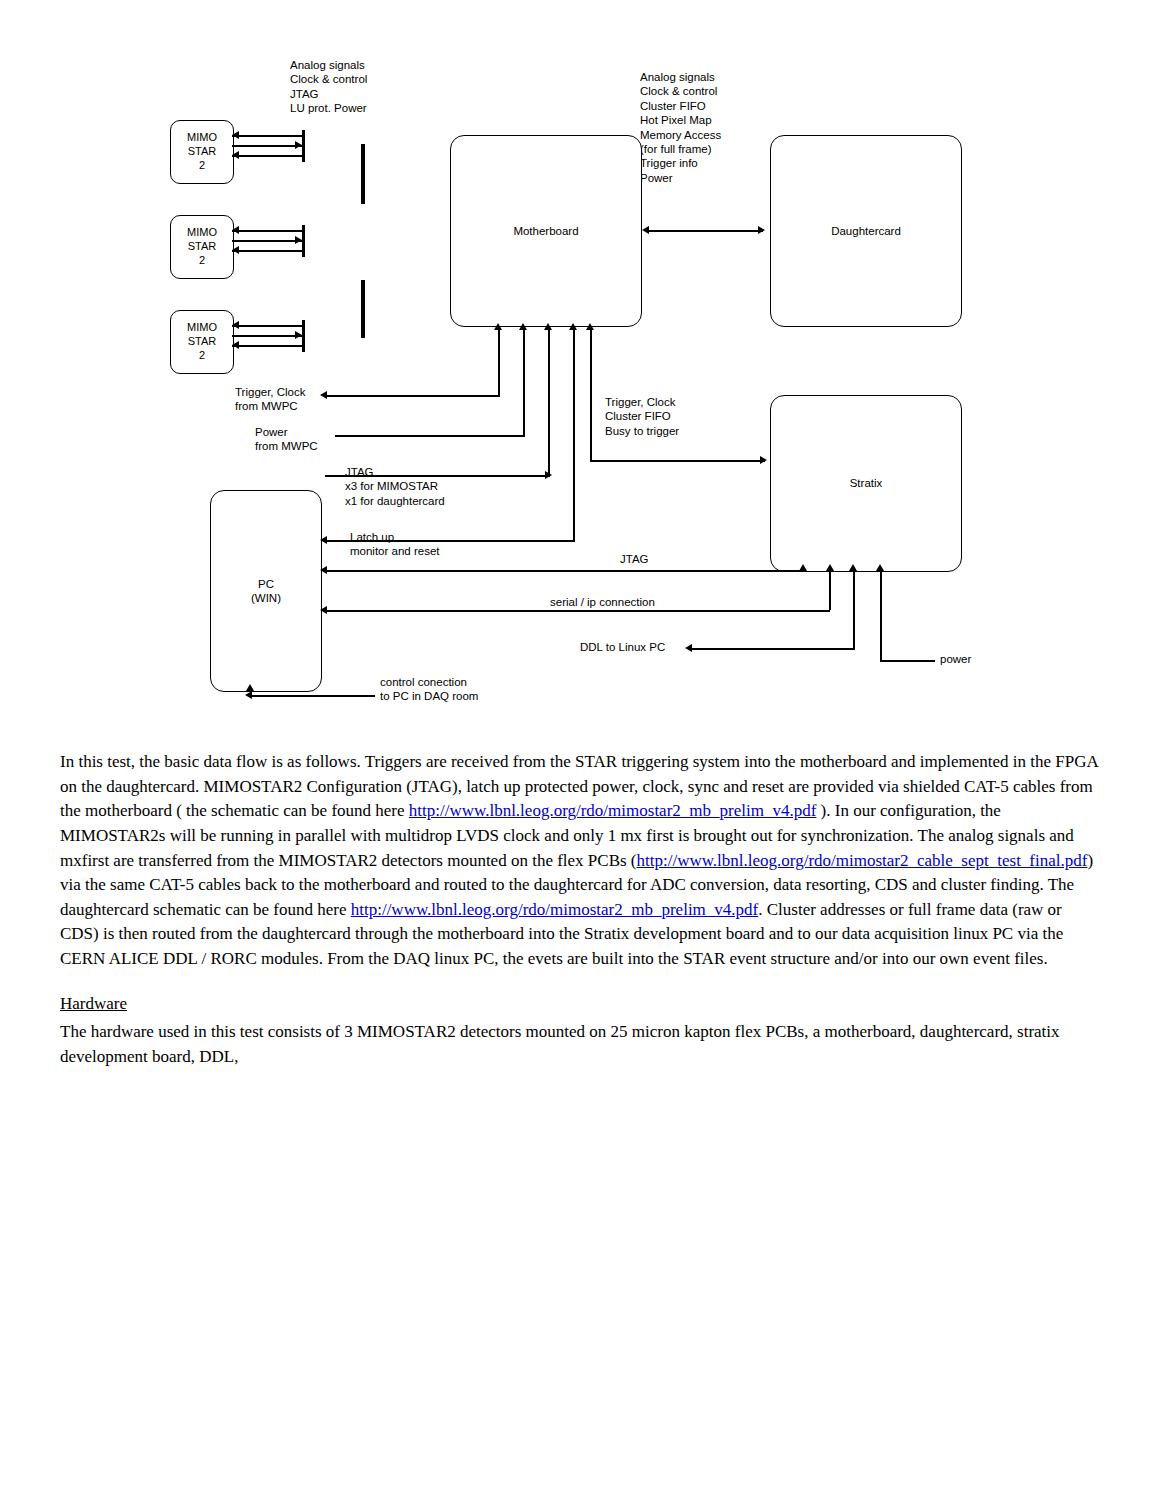Analog signals
Clock & control
JTAG
LU prot. Power
Analog signals
Clock & control
Cluster FIFO
Hot Pixel Map
Memory Access
(for full frame)
Trigger info
Power
MIMO
STAR
2
MIMO
STAR
2
MIMO
STAR
2
Motherboard
Daughtercard
Stratix
PC
(WIN)
Trigger, Clock
from MWPC
Power
from MWPC
JTAG
x3 for MIMOSTAR
x1 for daughtercard
Latch up
monitor and reset
Trigger, Clock
Cluster FIFO
Busy to trigger
JTAG
serial / ip connection
DDL to Linux PC
power
control conection
to PC in DAQ room
In this test, the basic data flow is as follows. Triggers are received from the STAR triggering system into the motherboard and implemented in the FPGA on the daughtercard. MIMOSTAR2 Configuration (JTAG), latch up protected power, clock, sync and reset are provided via shielded CAT-5 cables from the motherboard ( the schematic can be found here http://www.lbnl.leog.org/rdo/mimostar2_mb_prelim_v4.pdf ). In our configuration, the MIMOSTAR2s will be running in parallel with multidrop LVDS clock and only 1 mx first is brought out for synchronization. The analog signals and mxfirst are transferred from the MIMOSTAR2 detectors mounted on the flex PCBs (http://www.lbnl.leog.org/rdo/mimostar2_cable_sept_test_final.pdf) via the same CAT-5 cables back to the motherboard and routed to the daughtercard for ADC conversion, data resorting, CDS and cluster finding. The daughtercard schematic can be found here http://www.lbnl.leog.org/rdo/mimostar2_mb_prelim_v4.pdf. Cluster addresses or full frame data (raw or CDS) is then routed from the daughtercard through the motherboard into the Stratix development board and to our data acquisition linux PC via the CERN ALICE DDL / RORC modules. From the DAQ linux PC, the evets are built into the STAR event structure and/or into our own event files.
Hardware
The hardware used in this test consists of 3 MIMOSTAR2 detectors mounted on 25 micron kapton flex PCBs, a motherboard, daughtercard, stratix development board, DDL,